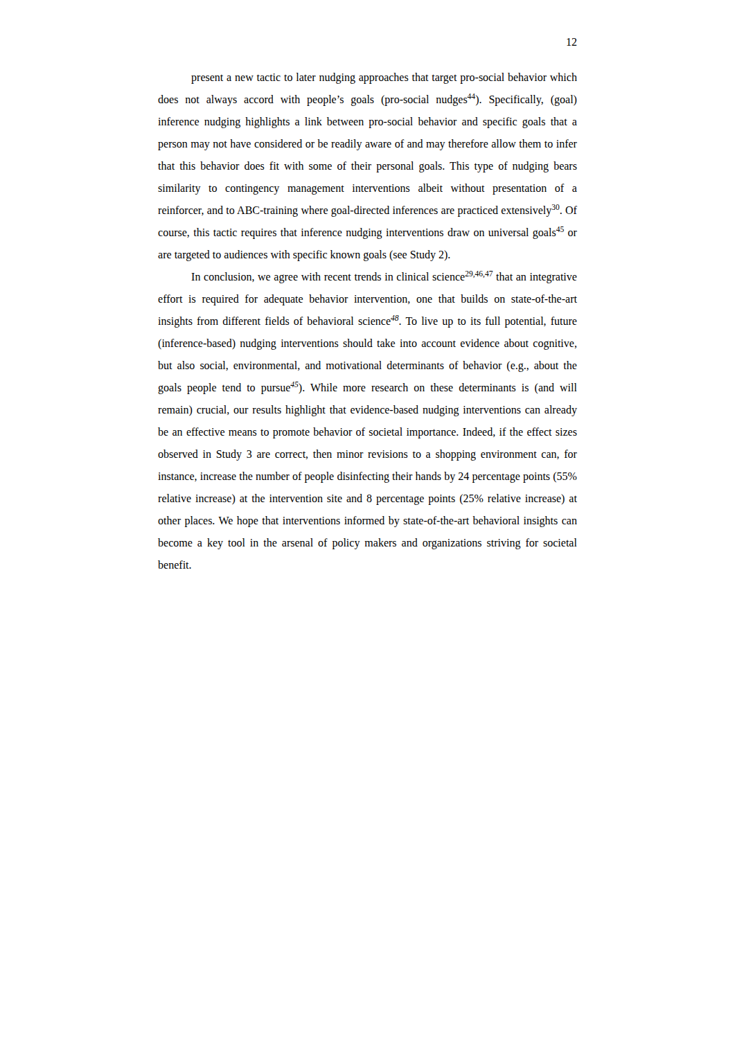12
present a new tactic to later nudging approaches that target pro-social behavior which does not always accord with people’s goals (pro-social nudges44). Specifically, (goal) inference nudging highlights a link between pro-social behavior and specific goals that a person may not have considered or be readily aware of and may therefore allow them to infer that this behavior does fit with some of their personal goals. This type of nudging bears similarity to contingency management interventions albeit without presentation of a reinforcer, and to ABC-training where goal-directed inferences are practiced extensively30. Of course, this tactic requires that inference nudging interventions draw on universal goals45 or are targeted to audiences with specific known goals (see Study 2).
In conclusion, we agree with recent trends in clinical science29,46,47 that an integrative effort is required for adequate behavior intervention, one that builds on state-of-the-art insights from different fields of behavioral science48. To live up to its full potential, future (inference-based) nudging interventions should take into account evidence about cognitive, but also social, environmental, and motivational determinants of behavior (e.g., about the goals people tend to pursue45). While more research on these determinants is (and will remain) crucial, our results highlight that evidence-based nudging interventions can already be an effective means to promote behavior of societal importance. Indeed, if the effect sizes observed in Study 3 are correct, then minor revisions to a shopping environment can, for instance, increase the number of people disinfecting their hands by 24 percentage points (55% relative increase) at the intervention site and 8 percentage points (25% relative increase) at other places. We hope that interventions informed by state-of-the-art behavioral insights can become a key tool in the arsenal of policy makers and organizations striving for societal benefit.